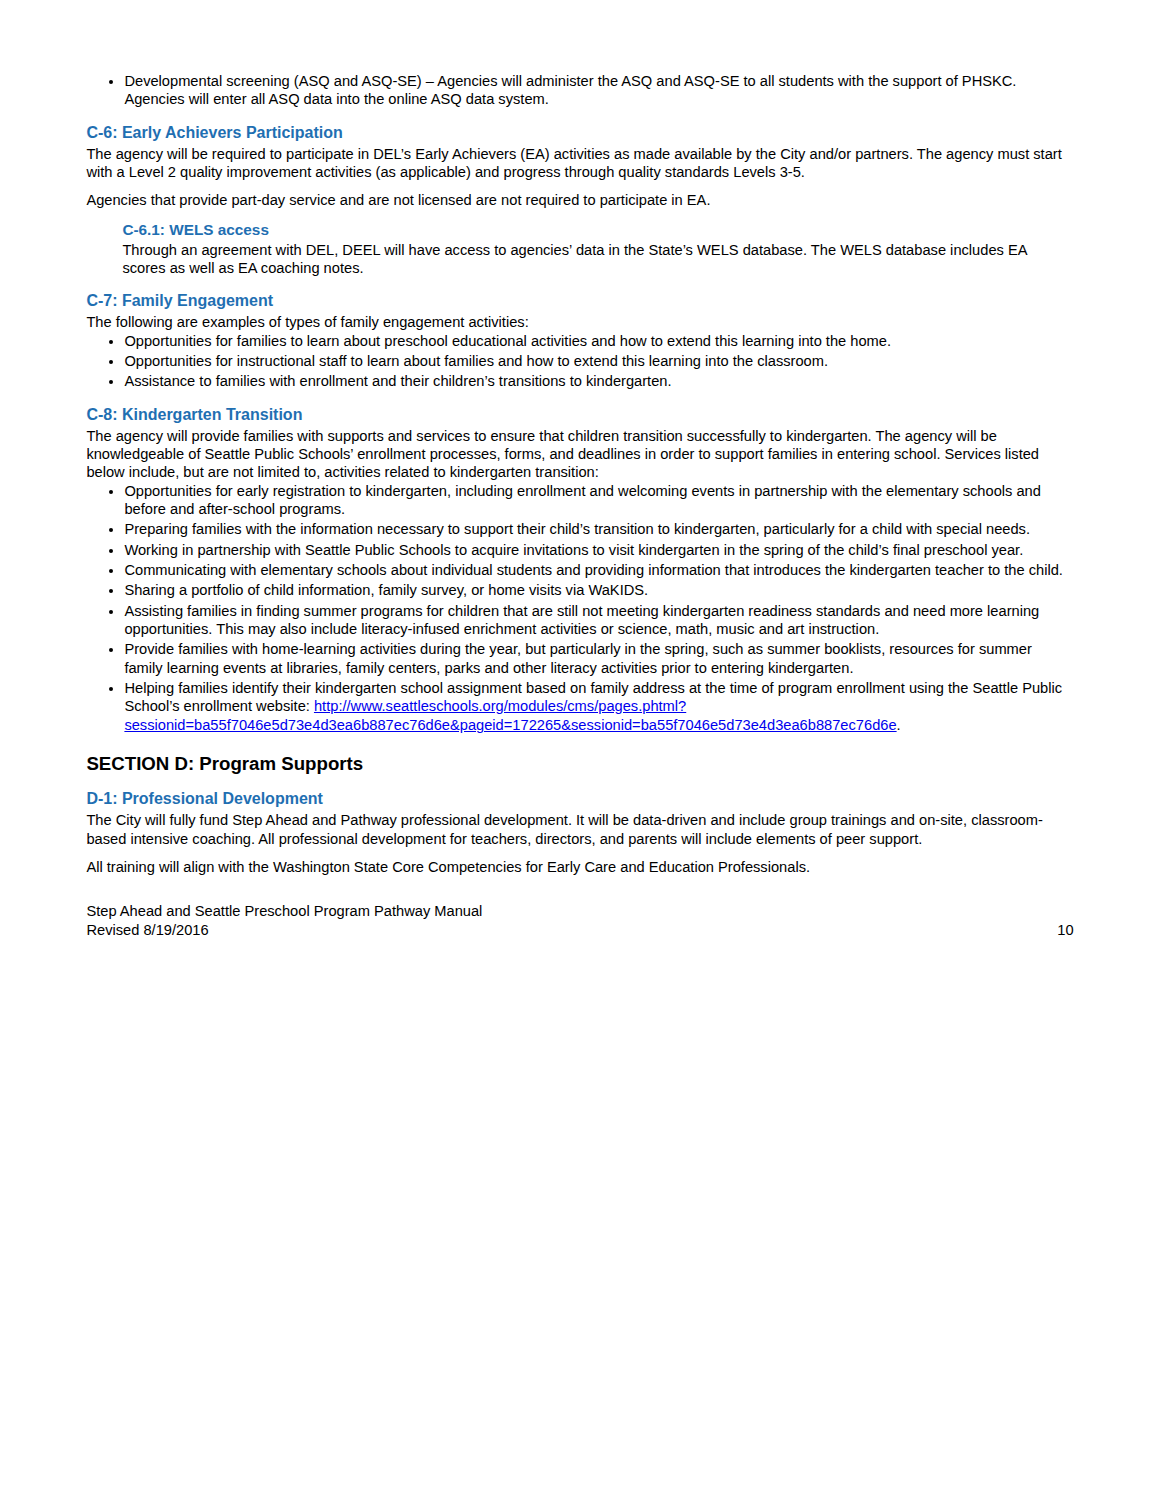Developmental screening (ASQ and ASQ-SE) – Agencies will administer the ASQ and ASQ-SE to all students with the support of PHSKC. Agencies will enter all ASQ data into the online ASQ data system.
C-6: Early Achievers Participation
The agency will be required to participate in DEL’s Early Achievers (EA) activities as made available by the City and/or partners. The agency must start with a Level 2 quality improvement activities (as applicable) and progress through quality standards Levels 3-5.
Agencies that provide part-day service and are not licensed are not required to participate in EA.
C-6.1: WELS access
Through an agreement with DEL, DEEL will have access to agencies’ data in the State’s WELS database. The WELS database includes EA scores as well as EA coaching notes.
C-7: Family Engagement
The following are examples of types of family engagement activities:
Opportunities for families to learn about preschool educational activities and how to extend this learning into the home.
Opportunities for instructional staff to learn about families and how to extend this learning into the classroom.
Assistance to families with enrollment and their children’s transitions to kindergarten.
C-8: Kindergarten Transition
The agency will provide families with supports and services to ensure that children transition successfully to kindergarten. The agency will be knowledgeable of Seattle Public Schools’ enrollment processes, forms, and deadlines in order to support families in entering school. Services listed below include, but are not limited to, activities related to kindergarten transition:
Opportunities for early registration to kindergarten, including enrollment and welcoming events in partnership with the elementary schools and before and after-school programs.
Preparing families with the information necessary to support their child’s transition to kindergarten, particularly for a child with special needs.
Working in partnership with Seattle Public Schools to acquire invitations to visit kindergarten in the spring of the child’s final preschool year.
Communicating with elementary schools about individual students and providing information that introduces the kindergarten teacher to the child.
Sharing a portfolio of child information, family survey, or home visits via WaKIDS.
Assisting families in finding summer programs for children that are still not meeting kindergarten readiness standards and need more learning opportunities. This may also include literacy-infused enrichment activities or science, math, music and art instruction.
Provide families with home-learning activities during the year, but particularly in the spring, such as summer booklists, resources for summer family learning events at libraries, family centers, parks and other literacy activities prior to entering kindergarten.
Helping families identify their kindergarten school assignment based on family address at the time of program enrollment using the Seattle Public School’s enrollment website: http://www.seattleschools.org/modules/cms/pages.phtml?sessionid=ba55f7046e5d73e4d3ea6b887ec76d6e&pageid=172265&sessionid=ba55f7046e5d73e4d3ea6b887ec76d6e.
SECTION D: Program Supports
D-1: Professional Development
The City will fully fund Step Ahead and Pathway professional development. It will be data-driven and include group trainings and on-site, classroom-based intensive coaching. All professional development for teachers, directors, and parents will include elements of peer support.
All training will align with the Washington State Core Competencies for Early Care and Education Professionals.
Step Ahead and Seattle Preschool Program Pathway Manual
Revised 8/19/2016 10